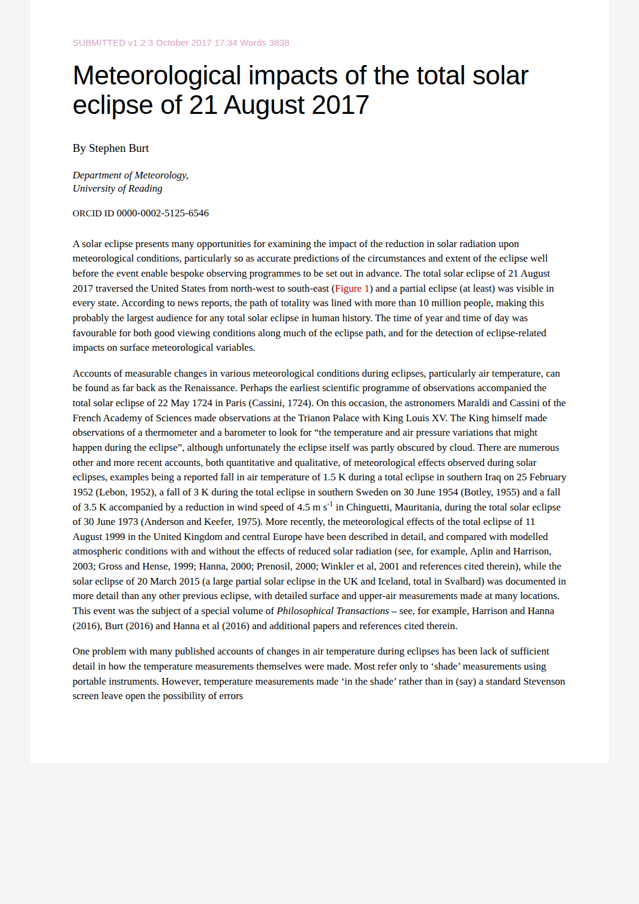SUBMITTED v1.2 3 October 2017 17:34 Words 3838
Meteorological impacts of the total solar eclipse of 21 August 2017
By Stephen Burt
Department of Meteorology,
University of Reading
ORCID ID 0000-0002-5125-6546
A solar eclipse presents many opportunities for examining the impact of the reduction in solar radiation upon meteorological conditions, particularly so as accurate predictions of the circumstances and extent of the eclipse well before the event enable bespoke observing programmes to be set out in advance. The total solar eclipse of 21 August 2017 traversed the United States from north-west to south-east (Figure 1) and a partial eclipse (at least) was visible in every state. According to news reports, the path of totality was lined with more than 10 million people, making this probably the largest audience for any total solar eclipse in human history. The time of year and time of day was favourable for both good viewing conditions along much of the eclipse path, and for the detection of eclipse-related impacts on surface meteorological variables.
Accounts of measurable changes in various meteorological conditions during eclipses, particularly air temperature, can be found as far back as the Renaissance. Perhaps the earliest scientific programme of observations accompanied the total solar eclipse of 22 May 1724 in Paris (Cassini, 1724). On this occasion, the astronomers Maraldi and Cassini of the French Academy of Sciences made observations at the Trianon Palace with King Louis XV. The King himself made observations of a thermometer and a barometer to look for “the temperature and air pressure variations that might happen during the eclipse”, although unfortunately the eclipse itself was partly obscured by cloud. There are numerous other and more recent accounts, both quantitative and qualitative, of meteorological effects observed during solar eclipses, examples being a reported fall in air temperature of 1.5 K during a total eclipse in southern Iraq on 25 February 1952 (Lebon, 1952), a fall of 3 K during the total eclipse in southern Sweden on 30 June 1954 (Botley, 1955) and a fall of 3.5 K accompanied by a reduction in wind speed of 4.5 m s-1 in Chinguetti, Mauritania, during the total solar eclipse of 30 June 1973 (Anderson and Keefer, 1975). More recently, the meteorological effects of the total eclipse of 11 August 1999 in the United Kingdom and central Europe have been described in detail, and compared with modelled atmospheric conditions with and without the effects of reduced solar radiation (see, for example, Aplin and Harrison, 2003; Gross and Hense, 1999; Hanna, 2000; Prenosil, 2000; Winkler et al, 2001 and references cited therein), while the solar eclipse of 20 March 2015 (a large partial solar eclipse in the UK and Iceland, total in Svalbard) was documented in more detail than any other previous eclipse, with detailed surface and upper-air measurements made at many locations. This event was the subject of a special volume of Philosophical Transactions – see, for example, Harrison and Hanna (2016), Burt (2016) and Hanna et al (2016) and additional papers and references cited therein.
One problem with many published accounts of changes in air temperature during eclipses has been lack of sufficient detail in how the temperature measurements themselves were made. Most refer only to ‘shade’ measurements using portable instruments. However, temperature measurements made ‘in the shade’ rather than in (say) a standard Stevenson screen leave open the possibility of errors